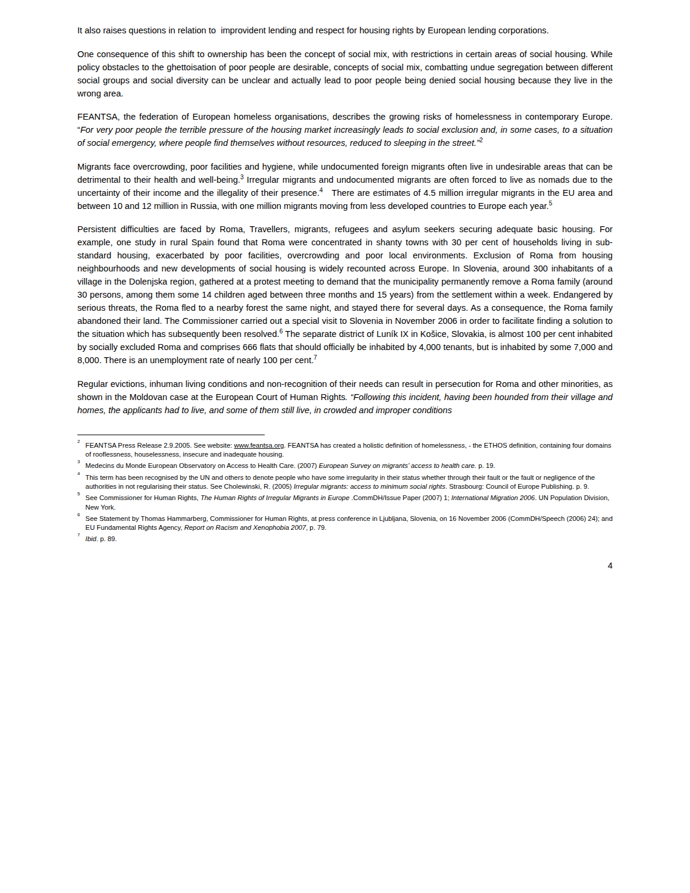It also raises questions in relation to improvident lending and respect for housing rights by European lending corporations.
One consequence of this shift to ownership has been the concept of social mix, with restrictions in certain areas of social housing. While policy obstacles to the ghettoisation of poor people are desirable, concepts of social mix, combatting undue segregation between different social groups and social diversity can be unclear and actually lead to poor people being denied social housing because they live in the wrong area.
FEANTSA, the federation of European homeless organisations, describes the growing risks of homelessness in contemporary Europe. “For very poor people the terrible pressure of the housing market increasingly leads to social exclusion and, in some cases, to a situation of social emergency, where people find themselves without resources, reduced to sleeping in the street.”2
Migrants face overcrowding, poor facilities and hygiene, while undocumented foreign migrants often live in undesirable areas that can be detrimental to their health and well-being.3 Irregular migrants and undocumented migrants are often forced to live as nomads due to the uncertainty of their income and the illegality of their presence.4 There are estimates of 4.5 million irregular migrants in the EU area and between 10 and 12 million in Russia, with one million migrants moving from less developed countries to Europe each year.5
Persistent difficulties are faced by Roma, Travellers, migrants, refugees and asylum seekers securing adequate basic housing. For example, one study in rural Spain found that Roma were concentrated in shanty towns with 30 per cent of households living in sub-standard housing, exacerbated by poor facilities, overcrowding and poor local environments. Exclusion of Roma from housing neighbourhoods and new developments of social housing is widely recounted across Europe. In Slovenia, around 300 inhabitants of a village in the Dolenjska region, gathered at a protest meeting to demand that the municipality permanently remove a Roma family (around 30 persons, among them some 14 children aged between three months and 15 years) from the settlement within a week. Endangered by serious threats, the Roma fled to a nearby forest the same night, and stayed there for several days. As a consequence, the Roma family abandoned their land. The Commissioner carried out a special visit to Slovenia in November 2006 in order to facilitate finding a solution to the situation which has subsequently been resolved.6 The separate district of Luník IX in Košice, Slovakia, is almost 100 per cent inhabited by socially excluded Roma and comprises 666 flats that should officially be inhabited by 4,000 tenants, but is inhabited by some 7,000 and 8,000. There is an unemployment rate of nearly 100 per cent.7
Regular evictions, inhuman living conditions and non-recognition of their needs can result in persecution for Roma and other minorities, as shown in the Moldovan case at the European Court of Human Rights. “Following this incident, having been hounded from their village and homes, the applicants had to live, and some of them still live, in crowded and improper conditions
2 FEANTSA Press Release 2.9.2005. See website: www.feantsa.org. FEANTSA has created a holistic definition of homelessness, - the ETHOS definition, containing four domains of rooflessness, houselessness, insecure and inadequate housing.
3 Medecins du Monde European Observatory on Access to Health Care. (2007) European Survey on migrants’ access to health care. p. 19.
4 This term has been recognised by the UN and others to denote people who have some irregularity in their status whether through their fault or the fault or negligence of the authorities in not regularising their status. See Cholewinski, R. (2005) Irregular migrants: access to minimum social rights. Strasbourg: Council of Europe Publishing. p. 9.
5 See Commissioner for Human Rights, The Human Rights of Irregular Migrants in Europe .CommDH/Issue Paper (2007) 1; International Migration 2006. UN Population Division, New York.
6 See Statement by Thomas Hammarberg, Commissioner for Human Rights, at press conference in Ljubljana, Slovenia, on 16 November 2006 (CommDH/Speech (2006) 24); and EU Fundamental Rights Agency, Report on Racism and Xenophobia 2007, p. 79.
7 Ibid. p. 89.
4